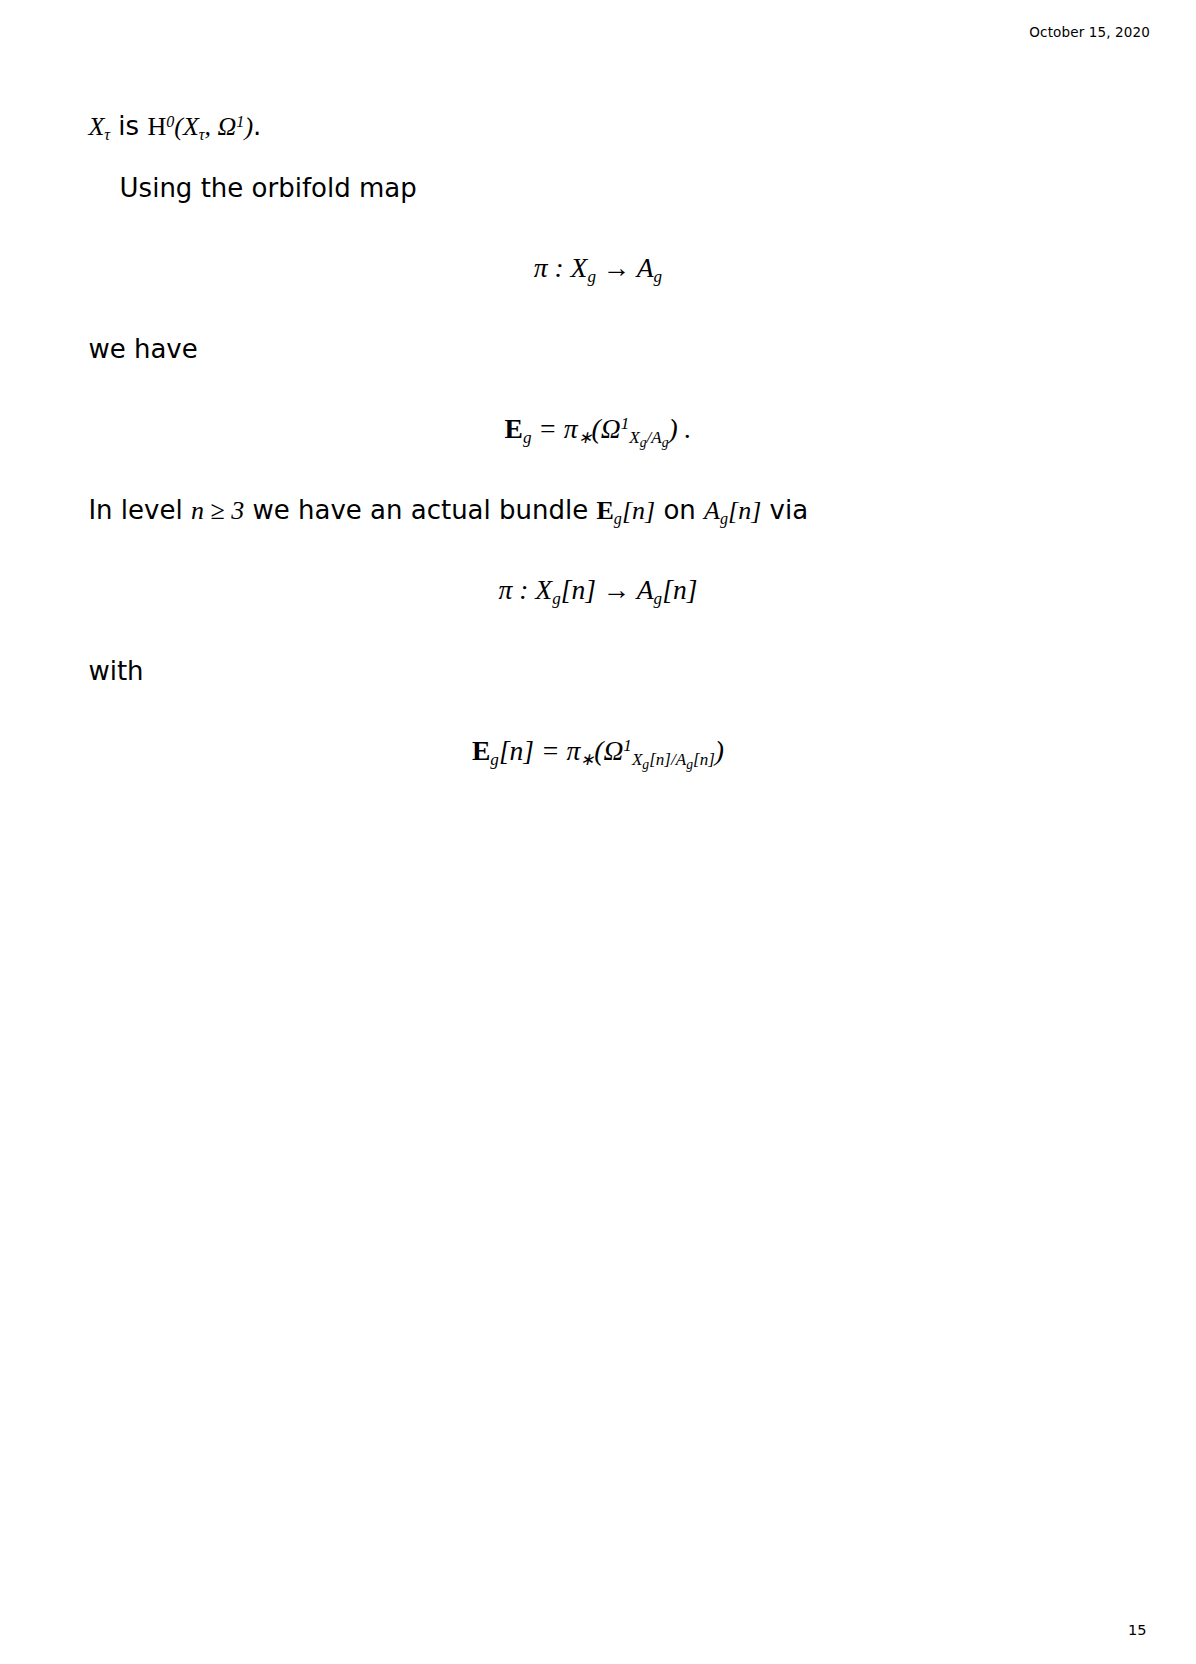October 15, 2020
Xτ is H0(Xτ, Ω1).
Using the orbifold map
π : Xg → Ag
we have
Eg = π∗(Ω1Xg/Ag) .
In level n ≥ 3 we have an actual bundle Eg[n] on Ag[n] via
π : Xg[n] → Ag[n]
with
Eg[n] = π∗(Ω1Xg[n]/Ag[n])
15